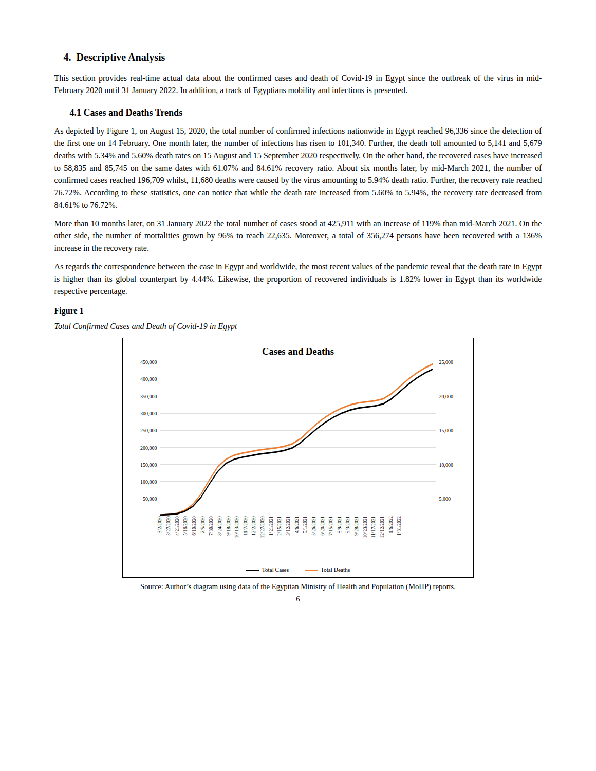4. Descriptive Analysis
This section provides real-time actual data about the confirmed cases and death of Covid-19 in Egypt since the outbreak of the virus in mid-February 2020 until 31 January 2022. In addition, a track of Egyptians mobility and infections is presented.
4.1 Cases and Deaths Trends
As depicted by Figure 1, on August 15, 2020, the total number of confirmed infections nationwide in Egypt reached 96,336 since the detection of the first one on 14 February. One month later, the number of infections has risen to 101,340. Further, the death toll amounted to 5,141 and 5,679 deaths with 5.34% and 5.60% death rates on 15 August and 15 September 2020 respectively. On the other hand, the recovered cases have increased to 58,835 and 85,745 on the same dates with 61.07% and 84.61% recovery ratio. About six months later, by mid-March 2021, the number of confirmed cases reached 196,709 whilst, 11,680 deaths were caused by the virus amounting to 5.94% death ratio. Further, the recovery rate reached 76.72%. According to these statistics, one can notice that while the death rate increased from 5.60% to 5.94%, the recovery rate decreased from 84.61% to 76.72%.
More than 10 months later, on 31 January 2022 the total number of cases stood at 425,911 with an increase of 119% than mid-March 2021. On the other side, the number of mortalities grown by 96% to reach 22,635. Moreover, a total of 356,274 persons have been recovered with a 136% increase in the recovery rate.
As regards the correspondence between the case in Egypt and worldwide, the most recent values of the pandemic reveal that the death rate in Egypt is higher than its global counterpart by 4.44%. Likewise, the proportion of recovered individuals is 1.82% lower in Egypt than its worldwide respective percentage.
Figure 1
Total Confirmed Cases and Death of Covid-19 in Egypt
Cases and Deaths
450,000 400,000 350,000 300,000 250,000 200,000 150,000 100,000 50,000 -
25,000 20,000 15,000 10,000 5,000 -
3/2/2020 3/27/2020 4/21/2020 5/16/2020 6/10/2020 7/5/2020 7/30/2020 8/24/2020 9/18/2020 10/13/2020 11/7/2020 12/2/2020 12/27/2020 1/21/2021 2/15/2021 3/12/2021 4/6/2021 5/1/2021 5/26/2021 6/20/2021 7/15/2021 8/9/2021 9/3/2021 9/28/2021 10/23/2021 11/17/2021 12/12/2021 1/6/2022 1/31/2022
Total Cases Total Deaths
Source: Author’s diagram using data of the Egyptian Ministry of Health and Population (MoHP) reports.
6